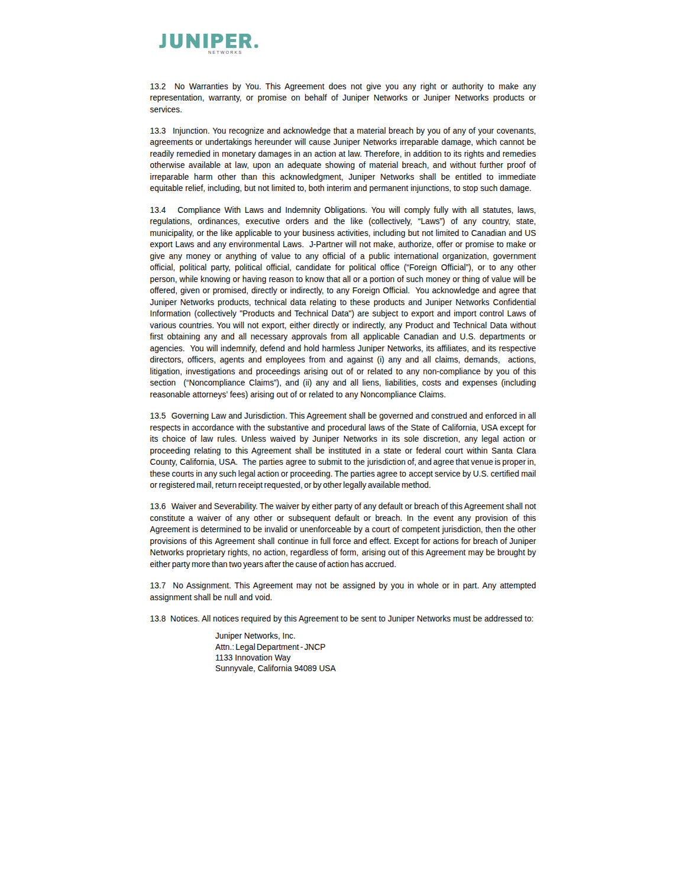NETWORKS
13.2 No Warranties by You. This Agreement does not give you any right or authority to make any representation, warranty, or promise on behalf of Juniper Networks or Juniper Networks products or services.
13.3 Injunction. You recognize and acknowledge that a material breach by you of any of your covenants, agreements or undertakings hereunder will cause Juniper Networks irreparable damage, which cannot be readily remedied in monetary damages in an action at law. Therefore, in addition to its rights and remedies otherwise available at law, upon an adequate showing of material breach, and without further proof of irreparable harm other than this acknowledgment, Juniper Networks shall be entitled to immediate equitable relief, including, but not limited to, both interim and permanent injunctions, to stop such damage.
13.4 Compliance With Laws and Indemnity Obligations. You will comply fully with all statutes, laws, regulations, ordinances, executive orders and the like (collectively, “Laws”) of any country, state, municipality, or the like applicable to your business activities, including but not limited to Canadian and US export Laws and any environmental Laws. J-Partner will not make, authorize, offer or promise to make or give any money or anything of value to any official of a public international organization, government official, political party, political official, candidate for political office (“Foreign Official”), or to any other person, while knowing or having reason to know that all or a portion of such money or thing of value will be offered, given or promised, directly or indirectly, to any Foreign Official. You acknowledge and agree that Juniper Networks products, technical data relating to these products and Juniper Networks Confidential Information (collectively "Products and Technical Data") are subject to export and import control Laws of various countries. You will not export, either directly or indirectly, any Product and Technical Data without first obtaining any and all necessary approvals from all applicable Canadian and U.S. departments or agencies. You will indemnify, defend and hold harmless Juniper Networks, its affiliates, and its respective directors, officers, agents and employees from and against (i) any and all claims, demands, actions, litigation, investigations and proceedings arising out of or related to any non-compliance by you of this section (“Noncompliance Claims”), and (ii) any and all liens, liabilities, costs and expenses (including reasonable attorneys’ fees) arising out of or related to any Noncompliance Claims.
13.5 Governing Law and Jurisdiction. This Agreement shall be governed and construed and enforced in all respects in accordance with the substantive and procedural laws of the State of California, USA except for its choice of law rules. Unless waived by Juniper Networks in its sole discretion, any legal action or proceeding relating to this Agreement shall be instituted in a state or federal court within Santa Clara County, California, USA. The parties agree to submit to the jurisdiction of, and agree that venue is proper in, these courts in any such legal action or proceeding. The parties agree to accept service by U.S. certified mail or registered mail, return receipt requested, or by other legally available method.
13.6 Waiver and Severability. The waiver by either party of any default or breach of this Agreement shall not constitute a waiver of any other or subsequent default or breach. In the event any provision of this Agreement is determined to be invalid or unenforceable by a court of competent jurisdiction, then the other provisions of this Agreement shall continue in full force and effect. Except for actions for breach of Juniper Networks proprietary rights, no action, regardless of form, arising out of this Agreement may be brought by either party more than two years after the cause of action has accrued.
13.7 No Assignment. This Agreement may not be assigned by you in whole or in part. Any attempted assignment shall be null and void.
13.8 Notices. All notices required by this Agreement to be sent to Juniper Networks must be addressed to:
Juniper Networks, Inc.
Attn.: Legal Department - JNCP
1133 Innovation Way
Sunnyvale, California 94089 USA